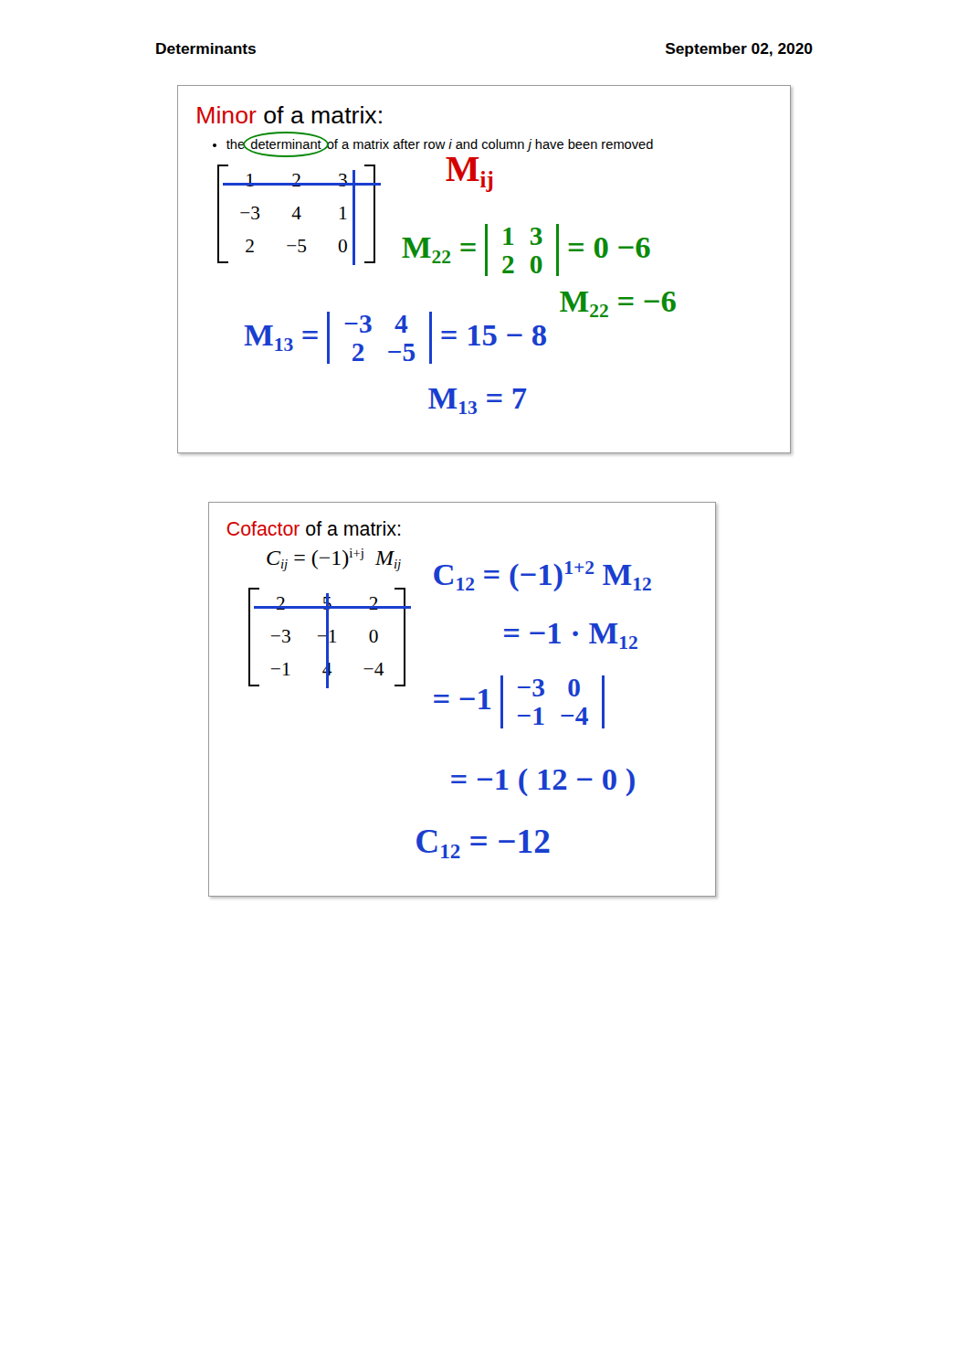Determinants September 02, 2020
Minor of a matrix:
the determinant of a matrix after row i and column j have been removed
| 1 | 2 | 3 |
| −3 | 4 | 1 |
| 2 | −5 | 0 |
Mij
M22 =
| 1 | 3 |
| 2 | 0 |
= 0 −6
M22 = −6
M13 =
| −3 | 4 |
| 2 | −5 |
= 15 − 8
M13 = 7
Cofactor of a matrix:
Cij = (−1) i+j Mij
| 2 | 5 | 2 |
| −3 | −1 | 0 |
| −1 | 4 | −4 |
C12 = (−1)1+2 M12
= −1 · M12
= −1
| −3 | 0 |
| −1 | −4 |
= −1 ( 12 − 0 )
C12 = −12